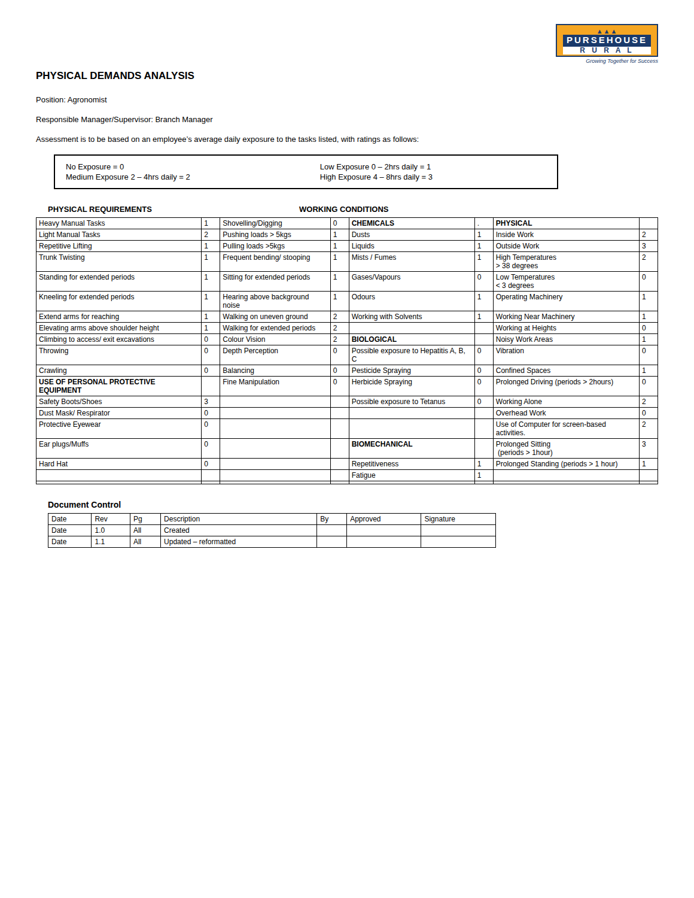▲▲▲
PURSEHOUSE
R U R A L
Growing Together for Success
PHYSICAL DEMANDS ANALYSIS
Position: Agronomist
Responsible Manager/Supervisor: Branch Manager
Assessment is to be based on an employee’s average daily exposure to the tasks listed, with ratings as follows:
| No Exposure = 0 | Low Exposure 0 – 2hrs daily = 1 |
| Medium Exposure 2 – 4hrs daily = 2 | High Exposure 4 – 8hrs daily = 3 |
PHYSICAL REQUIREMENTS WORKING CONDITIONS
| Heavy Manual Tasks | 1 | Shovelling/Digging | 0 | CHEMICALS | . | PHYSICAL | |
| Light Manual Tasks | 2 | Pushing loads > 5kgs | 1 | Dusts | 1 | Inside Work | 2 |
| Repetitive Lifting | 1 | Pulling loads >5kgs | 1 | Liquids | 1 | Outside Work | 3 |
| Trunk Twisting | 1 | Frequent bending/ stooping | 1 | Mists / Fumes | 1 | High Temperatures > 38 degrees | 2 |
| Standing for extended periods | 1 | Sitting for extended periods | 1 | Gases/Vapours | 0 | Low Temperatures < 3 degrees | 0 |
| Kneeling for extended periods | 1 | Hearing above background noise | 1 | Odours | 1 | Operating Machinery | 1 |
| Extend arms for reaching | 1 | Walking on uneven ground | 2 | Working with Solvents | 1 | Working Near Machinery | 1 |
| Elevating arms above shoulder height | 1 | Walking for extended periods | 2 | | | Working at Heights | 0 |
| Climbing to access/ exit excavations | 0 | Colour Vision | 2 | BIOLOGICAL | | Noisy Work Areas | 1 |
| Throwing | 0 | Depth Perception | 0 | Possible exposure to Hepatitis A, B, C | 0 | Vibration | 0 |
| Crawling | 0 | Balancing | 0 | Pesticide Spraying | 0 | Confined Spaces | 1 |
| USE OF PERSONAL PROTECTIVE EQUIPMENT | | Fine Manipulation | 0 | Herbicide Spraying | 0 | Prolonged Driving (periods > 2hours) | 0 |
| Safety Boots/Shoes | 3 | | | Possible exposure to Tetanus | 0 | Working Alone | 2 |
| Dust Mask/ Respirator | 0 | | | | | Overhead Work | 0 |
| Protective Eyewear | 0 | | | | | Use of Computer for screen-based activities. | 2 |
| Ear plugs/Muffs | 0 | | | BIOMECHANICAL | | Prolonged Sitting (periods > 1hour) | 3 |
| Hard Hat | 0 | | | Repetitiveness | 1 | Prolonged Standing (periods > 1 hour) | 1 |
| | | | | Fatigue | 1 | | |
Document Control
| Date | Rev | Pg | Description | By | Approved | Signature |
| Date | 1.0 | All | Created | | | |
| Date | 1.1 | All | Updated – reformatted | | | |